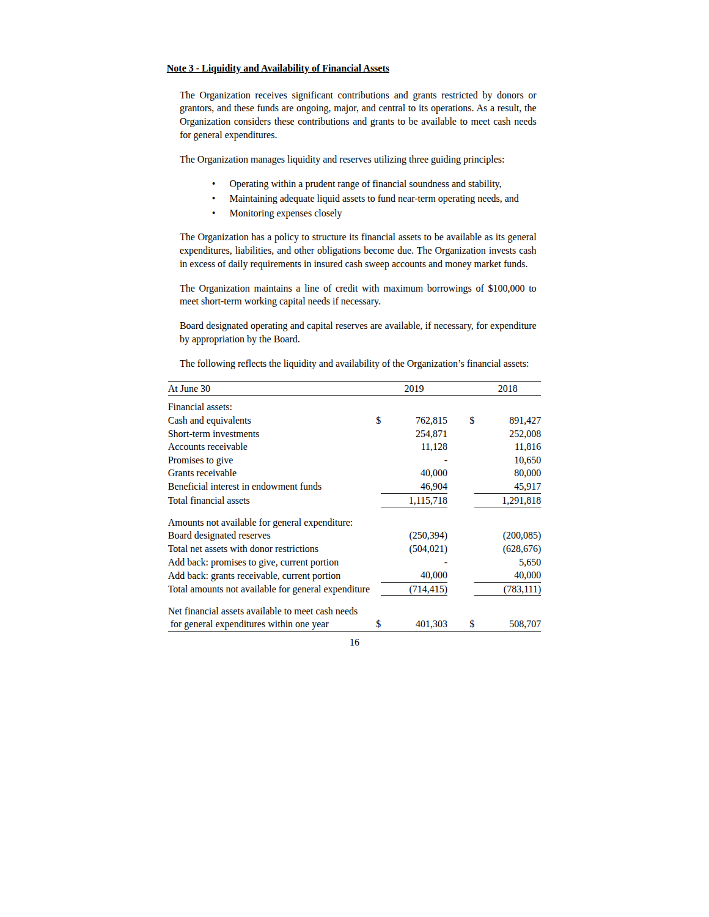Note 3 - Liquidity and Availability of Financial Assets
The Organization receives significant contributions and grants restricted by donors or grantors, and these funds are ongoing, major, and central to its operations. As a result, the Organization considers these contributions and grants to be available to meet cash needs for general expenditures.
The Organization manages liquidity and reserves utilizing three guiding principles:
Operating within a prudent range of financial soundness and stability,
Maintaining adequate liquid assets to fund near-term operating needs, and
Monitoring expenses closely
The Organization has a policy to structure its financial assets to be available as its general expenditures, liabilities, and other obligations become due. The Organization invests cash in excess of daily requirements in insured cash sweep accounts and money market funds.
The Organization maintains a line of credit with maximum borrowings of $100,000 to meet short-term working capital needs if necessary.
Board designated operating and capital reserves are available, if necessary, for expenditure by appropriation by the Board.
The following reflects the liquidity and availability of the Organization’s financial assets:
| At June 30 | | 2019 | | | 2018 |
| Financial assets: | | | | | |
| Cash and equivalents | $ | 762,815 | | $ | 891,427 |
| Short-term investments | | 254,871 | | | 252,008 |
| Accounts receivable | | 11,128 | | | 11,816 |
| Promises to give | | - | | | 10,650 |
| Grants receivable | | 40,000 | | | 80,000 |
| Beneficial interest in endowment funds | | 46,904 | | | 45,917 |
| Total financial assets | | 1,115,718 | | | 1,291,818 |
| Amounts not available for general expenditure: | | | | | |
| Board designated reserves | | (250,394) | | | (200,085) |
| Total net assets with donor restrictions | | (504,021) | | | (628,676) |
| Add back: promises to give, current portion | | - | | | 5,650 |
| Add back: grants receivable, current portion | | 40,000 | | | 40,000 |
| Total amounts not available for general expenditure | | (714,415) | | | (783,111) |
| Net financial assets available to meet cash needs | | | | | |
| for general expenditures within one year | $ | 401,303 | | $ | 508,707 |
16